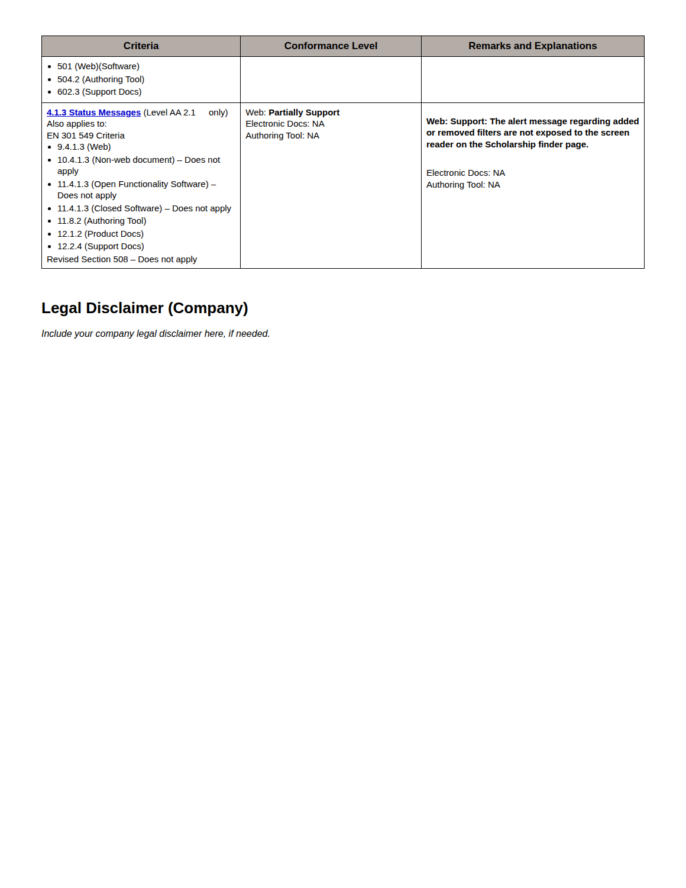| Criteria | Conformance Level | Remarks and Explanations |
| --- | --- | --- |
| 501 (Web)(Software) 504.2 (Authoring Tool) 602.3 (Support Docs) | | |
| 4.1.3 Status Messages (Level AA 2.1 only) Also applies to: EN 301 549 Criteria 9.4.1.3 (Web) 10.4.1.3 (Non-web document) – Does not apply 11.4.1.3 (Open Functionality Software) – Does not apply 11.4.1.3 (Closed Software) – Does not apply 11.8.2 (Authoring Tool) 12.1.2 (Product Docs) 12.2.4 (Support Docs) Revised Section 508 – Does not apply | Web: Partially Support Electronic Docs: NA Authoring Tool: NA | Web: Support: The alert message regarding added or removed filters are not exposed to the screen reader on the Scholarship finder page. Electronic Docs: NA Authoring Tool: NA |
Legal Disclaimer (Company)
Include your company legal disclaimer here, if needed.